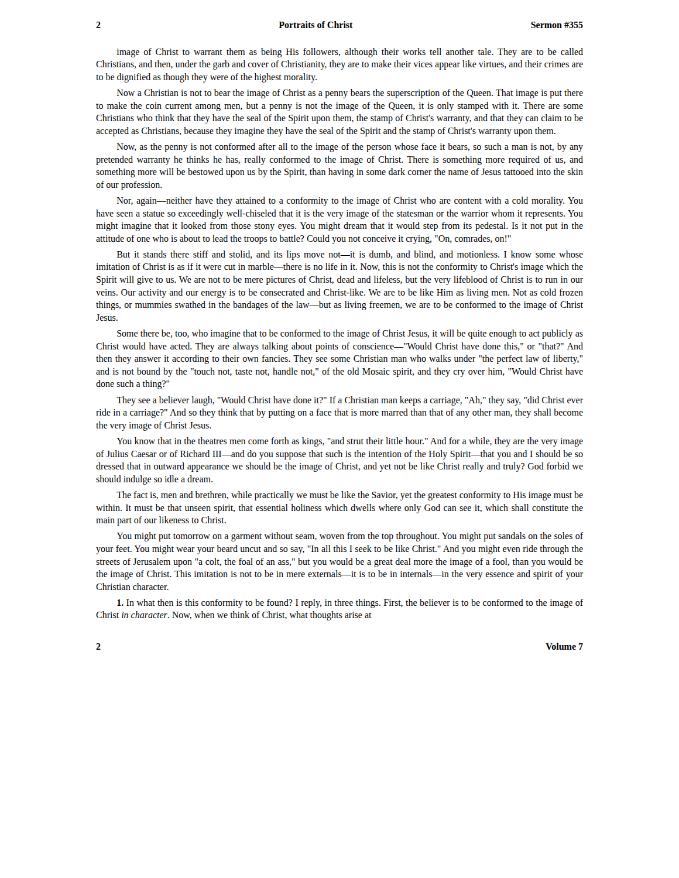2 Portraits of Christ Sermon #355
image of Christ to warrant them as being His followers, although their works tell another tale. They are to be called Christians, and then, under the garb and cover of Christianity, they are to make their vices appear like virtues, and their crimes are to be dignified as though they were of the highest morality.
Now a Christian is not to bear the image of Christ as a penny bears the superscription of the Queen. That image is put there to make the coin current among men, but a penny is not the image of the Queen, it is only stamped with it. There are some Christians who think that they have the seal of the Spirit upon them, the stamp of Christ's warranty, and that they can claim to be accepted as Christians, because they imagine they have the seal of the Spirit and the stamp of Christ's warranty upon them.
Now, as the penny is not conformed after all to the image of the person whose face it bears, so such a man is not, by any pretended warranty he thinks he has, really conformed to the image of Christ. There is something more required of us, and something more will be bestowed upon us by the Spirit, than having in some dark corner the name of Jesus tattooed into the skin of our profession.
Nor, again—neither have they attained to a conformity to the image of Christ who are content with a cold morality. You have seen a statue so exceedingly well-chiseled that it is the very image of the statesman or the warrior whom it represents. You might imagine that it looked from those stony eyes. You might dream that it would step from its pedestal. Is it not put in the attitude of one who is about to lead the troops to battle? Could you not conceive it crying, "On, comrades, on!"
But it stands there stiff and stolid, and its lips move not—it is dumb, and blind, and motionless. I know some whose imitation of Christ is as if it were cut in marble—there is no life in it. Now, this is not the conformity to Christ's image which the Spirit will give to us. We are not to be mere pictures of Christ, dead and lifeless, but the very lifeblood of Christ is to run in our veins. Our activity and our energy is to be consecrated and Christ-like. We are to be like Him as living men. Not as cold frozen things, or mummies swathed in the bandages of the law—but as living freemen, we are to be conformed to the image of Christ Jesus.
Some there be, too, who imagine that to be conformed to the image of Christ Jesus, it will be quite enough to act publicly as Christ would have acted. They are always talking about points of conscience—"Would Christ have done this," or "that?" And then they answer it according to their own fancies. They see some Christian man who walks under "the perfect law of liberty," and is not bound by the "touch not, taste not, handle not," of the old Mosaic spirit, and they cry over him, "Would Christ have done such a thing?"
They see a believer laugh, "Would Christ have done it?" If a Christian man keeps a carriage, "Ah," they say, "did Christ ever ride in a carriage?" And so they think that by putting on a face that is more marred than that of any other man, they shall become the very image of Christ Jesus.
You know that in the theatres men come forth as kings, "and strut their little hour." And for a while, they are the very image of Julius Caesar or of Richard III—and do you suppose that such is the intention of the Holy Spirit—that you and I should be so dressed that in outward appearance we should be the image of Christ, and yet not be like Christ really and truly? God forbid we should indulge so idle a dream.
The fact is, men and brethren, while practically we must be like the Savior, yet the greatest conformity to His image must be within. It must be that unseen spirit, that essential holiness which dwells where only God can see it, which shall constitute the main part of our likeness to Christ.
You might put tomorrow on a garment without seam, woven from the top throughout. You might put sandals on the soles of your feet. You might wear your beard uncut and so say, "In all this I seek to be like Christ." And you might even ride through the streets of Jerusalem upon "a colt, the foal of an ass," but you would be a great deal more the image of a fool, than you would be the image of Christ. This imitation is not to be in mere externals—it is to be in internals—in the very essence and spirit of your Christian character.
1. In what then is this conformity to be found? I reply, in three things. First, the believer is to be conformed to the image of Christ in character. Now, when we think of Christ, what thoughts arise at
2 Volume 7